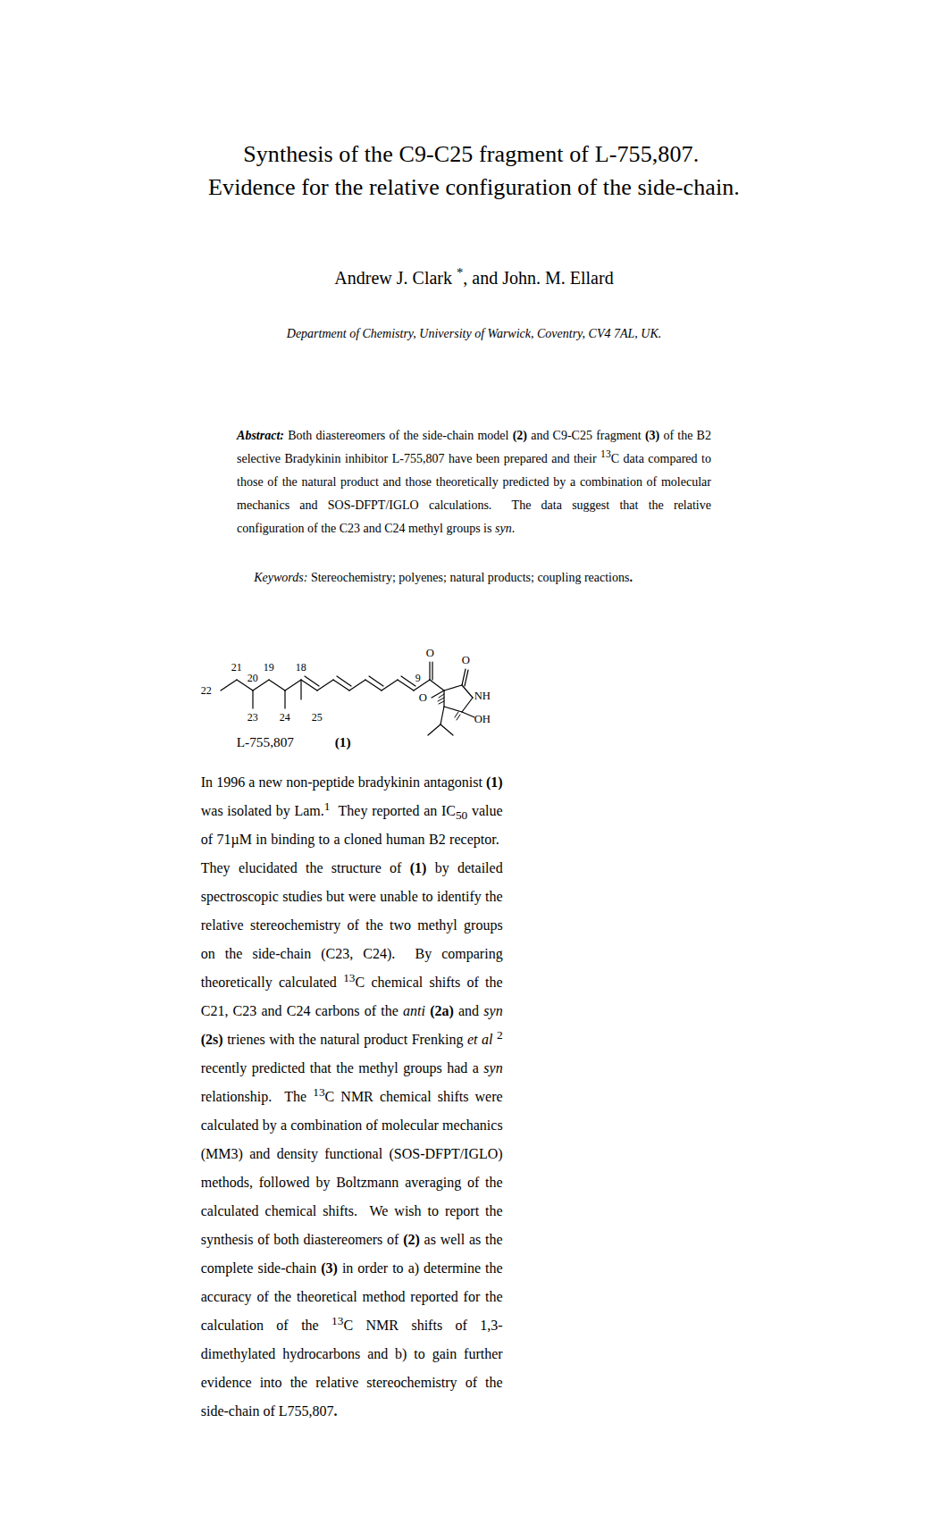Synthesis of the C9-C25 fragment of L-755,807. Evidence for the relative configuration of the side-chain.
Andrew J. Clark *, and John. M. Ellard
Department of Chemistry, University of Warwick, Coventry, CV4 7AL, UK.
Abstract: Both diastereomers of the side-chain model (2) and C9-C25 fragment (3) of the B2 selective Bradykinin inhibitor L-755,807 have been prepared and their 13C data compared to those of the natural product and those theoretically predicted by a combination of molecular mechanics and SOS-DFPT/IGLO calculations. The data suggest that the relative configuration of the C23 and C24 methyl groups is syn.
Keywords: Stereochemistry; polyenes; natural products; coupling reactions.
22 21 20 19 18 23 24 25 9 O O O NH OH L-755,807 (1)
In 1996 a new non-peptide bradykinin antagonist (1) was isolated by Lam.1 They reported an IC50 value of 71µM in binding to a cloned human B2 receptor. They elucidated the structure of (1) by detailed spectroscopic studies but were unable to identify the relative stereochemistry of the two methyl groups on the side-chain (C23, C24). By comparing theoretically calculated 13C chemical shifts of the C21, C23 and C24 carbons of the anti (2a) and syn (2s) trienes with the natural product Frenking et al 2 recently predicted that the methyl groups had a syn relationship. The 13C NMR chemical shifts were calculated by a combination of molecular mechanics (MM3) and density functional (SOS-DFPT/IGLO) methods, followed by Boltzmann averaging of the calculated chemical shifts. We wish to report the synthesis of both diastereomers of (2) as well as the complete side-chain (3) in order to a) determine the accuracy of the theoretical method reported for the calculation of the 13C NMR shifts of 1,3-dimethylated hydrocarbons and b) to gain further evidence into the relative stereochemistry of the side-chain of L755,807.